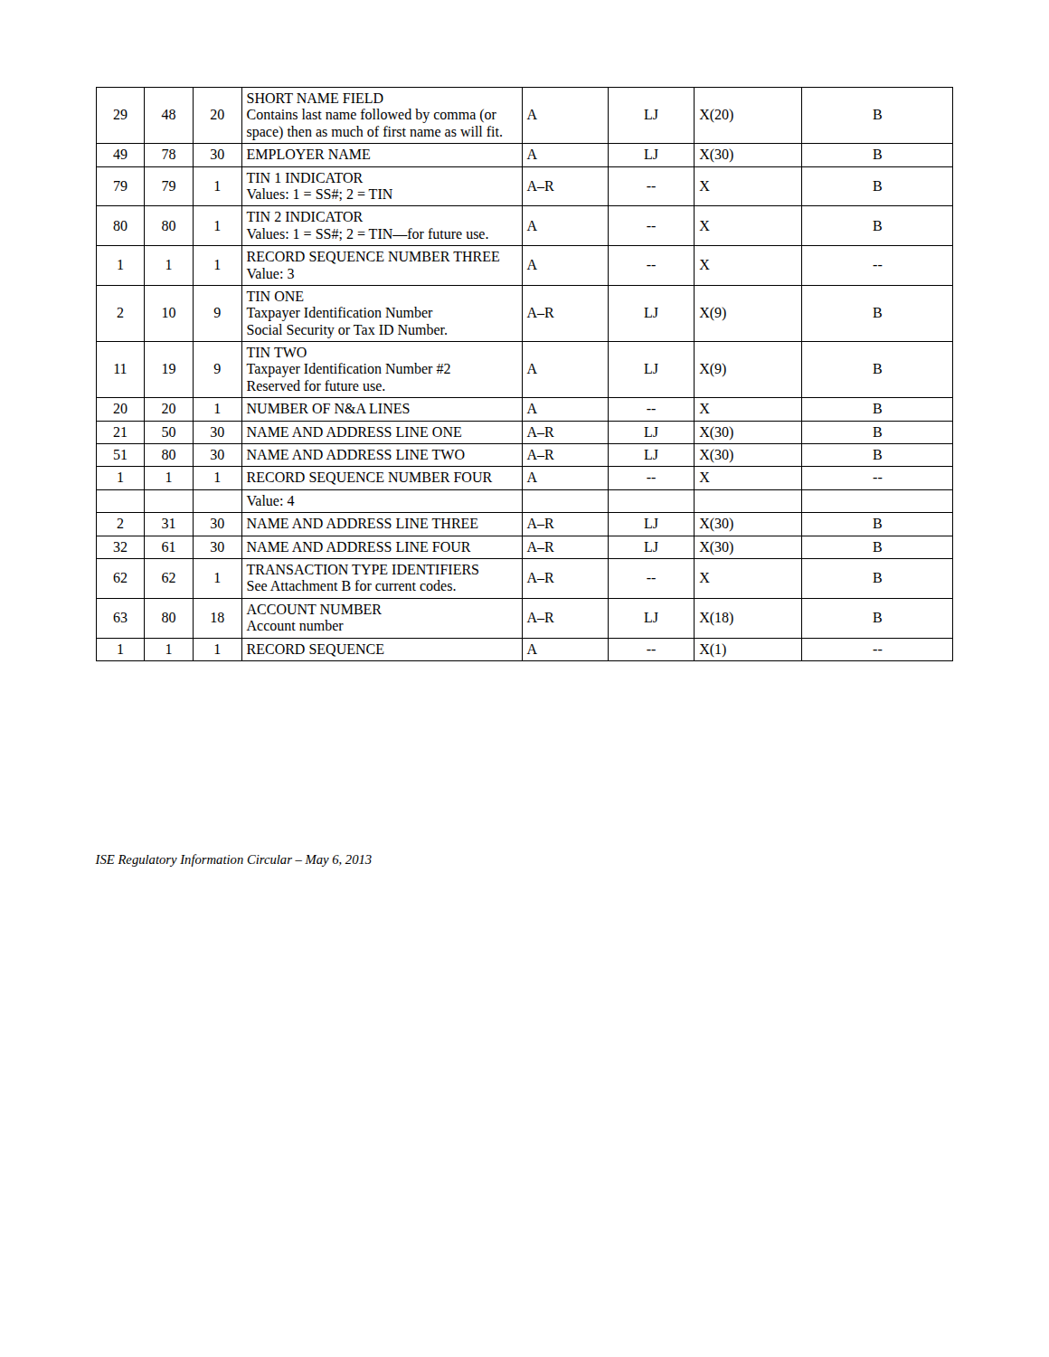| 29 | 48 | 20 | SHORT NAME FIELD Contains last name followed by comma (or space) then as much of first name as will fit. | A | LJ | X(20) | B |
| 49 | 78 | 30 | EMPLOYER NAME | A | LJ | X(30) | B |
| 79 | 79 | 1 | TIN 1 INDICATOR Values: 1 = SS#; 2 = TIN | A–R | -- | X | B |
| 80 | 80 | 1 | TIN 2 INDICATOR Values: 1 = SS#; 2 = TIN—for future use. | A | -- | X | B |
| 1 | 1 | 1 | RECORD SEQUENCE NUMBER THREE Value: 3 | A | -- | X | -- |
| 2 | 10 | 9 | TIN ONE Taxpayer Identification Number Social Security or Tax ID Number. | A–R | LJ | X(9) | B |
| 11 | 19 | 9 | TIN TWO Taxpayer Identification Number #2 Reserved for future use. | A | LJ | X(9) | B |
| 20 | 20 | 1 | NUMBER OF N&A LINES | A | -- | X | B |
| 21 | 50 | 30 | NAME AND ADDRESS LINE ONE | A–R | LJ | X(30) | B |
| 51 | 80 | 30 | NAME AND ADDRESS LINE TWO | A–R | LJ | X(30) | B |
| 1 | 1 | 1 | RECORD SEQUENCE NUMBER FOUR | A | -- | X | -- |
| | | | Value: 4 | | | | |
| 2 | 31 | 30 | NAME AND ADDRESS LINE THREE | A–R | LJ | X(30) | B |
| 32 | 61 | 30 | NAME AND ADDRESS LINE FOUR | A–R | LJ | X(30) | B |
| 62 | 62 | 1 | TRANSACTION TYPE IDENTIFIERS See Attachment B for current codes. | A–R | -- | X | B |
| 63 | 80 | 18 | ACCOUNT NUMBER Account number | A–R | LJ | X(18) | B |
| 1 | 1 | 1 | RECORD SEQUENCE | A | -- | X(1) | -- |
ISE Regulatory Information Circular – May 6, 2013